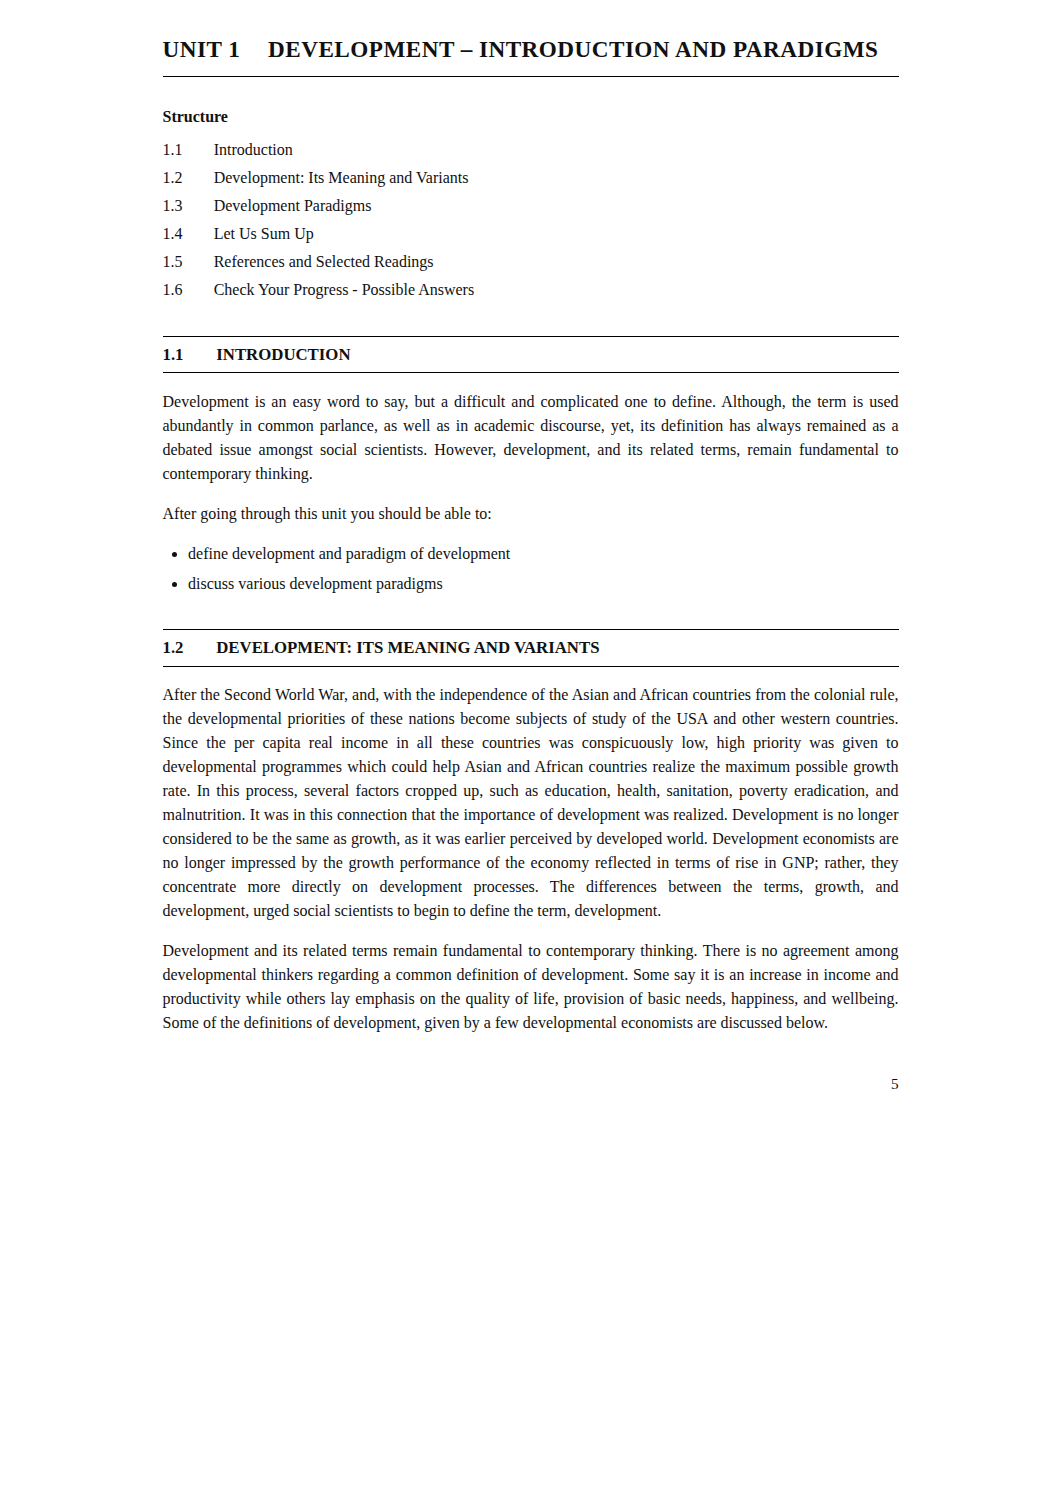UNIT 1 DEVELOPMENT – INTRODUCTION AND PARADIGMS
Structure
1.1 Introduction
1.2 Development: Its Meaning and Variants
1.3 Development Paradigms
1.4 Let Us Sum Up
1.5 References and Selected Readings
1.6 Check Your Progress - Possible Answers
1.1 INTRODUCTION
Development is an easy word to say, but a difficult and complicated one to define. Although, the term is used abundantly in common parlance, as well as in academic discourse, yet, its definition has always remained as a debated issue amongst social scientists. However, development, and its related terms, remain fundamental to contemporary thinking.
After going through this unit you should be able to:
define development and paradigm of development
discuss various development paradigms
1.2 DEVELOPMENT: ITS MEANING AND VARIANTS
After the Second World War, and, with the independence of the Asian and African countries from the colonial rule, the developmental priorities of these nations become subjects of study of the USA and other western countries. Since the per capita real income in all these countries was conspicuously low, high priority was given to developmental programmes which could help Asian and African countries realize the maximum possible growth rate. In this process, several factors cropped up, such as education, health, sanitation, poverty eradication, and malnutrition. It was in this connection that the importance of development was realized. Development is no longer considered to be the same as growth, as it was earlier perceived by developed world. Development economists are no longer impressed by the growth performance of the economy reflected in terms of rise in GNP; rather, they concentrate more directly on development processes. The differences between the terms, growth, and development, urged social scientists to begin to define the term, development.
Development and its related terms remain fundamental to contemporary thinking. There is no agreement among developmental thinkers regarding a common definition of development. Some say it is an increase in income and productivity while others lay emphasis on the quality of life, provision of basic needs, happiness, and wellbeing. Some of the definitions of development, given by a few developmental economists are discussed below.
5